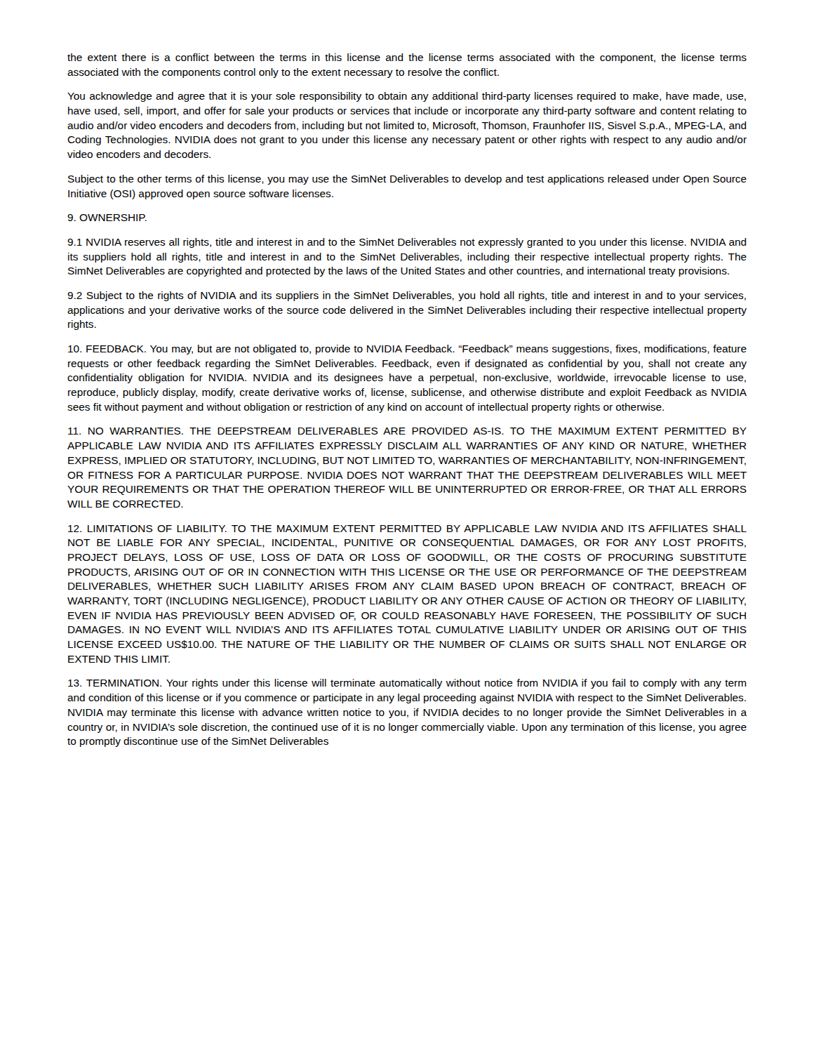the extent there is a conflict between the terms in this license and the license terms associated with the component, the license terms associated with the components control only to the extent necessary to resolve the conflict.
You acknowledge and agree that it is your sole responsibility to obtain any additional third-party licenses required to make, have made, use, have used, sell, import, and offer for sale your products or services that include or incorporate any third-party software and content relating to audio and/or video encoders and decoders from, including but not limited to, Microsoft, Thomson, Fraunhofer IIS, Sisvel S.p.A., MPEG-LA, and Coding Technologies. NVIDIA does not grant to you under this license any necessary patent or other rights with respect to any audio and/or video encoders and decoders.
Subject to the other terms of this license, you may use the SimNet Deliverables to develop and test applications released under Open Source Initiative (OSI) approved open source software licenses.
9. OWNERSHIP.
9.1 NVIDIA reserves all rights, title and interest in and to the SimNet Deliverables not expressly granted to you under this license. NVIDIA and its suppliers hold all rights, title and interest in and to the SimNet Deliverables, including their respective intellectual property rights. The SimNet Deliverables are copyrighted and protected by the laws of the United States and other countries, and international treaty provisions.
9.2 Subject to the rights of NVIDIA and its suppliers in the SimNet Deliverables, you hold all rights, title and interest in and to your services, applications and your derivative works of the source code delivered in the SimNet Deliverables including their respective intellectual property rights.
10. FEEDBACK. You may, but are not obligated to, provide to NVIDIA Feedback. “Feedback” means suggestions, fixes, modifications, feature requests or other feedback regarding the SimNet Deliverables. Feedback, even if designated as confidential by you, shall not create any confidentiality obligation for NVIDIA. NVIDIA and its designees have a perpetual, non-exclusive, worldwide, irrevocable license to use, reproduce, publicly display, modify, create derivative works of, license, sublicense, and otherwise distribute and exploit Feedback as NVIDIA sees fit without payment and without obligation or restriction of any kind on account of intellectual property rights or otherwise.
11. NO WARRANTIES. THE DEEPSTREAM DELIVERABLES ARE PROVIDED AS-IS. TO THE MAXIMUM EXTENT PERMITTED BY APPLICABLE LAW NVIDIA AND ITS AFFILIATES EXPRESSLY DISCLAIM ALL WARRANTIES OF ANY KIND OR NATURE, WHETHER EXPRESS, IMPLIED OR STATUTORY, INCLUDING, BUT NOT LIMITED TO, WARRANTIES OF MERCHANTABILITY, NON-INFRINGEMENT, OR FITNESS FOR A PARTICULAR PURPOSE. NVIDIA DOES NOT WARRANT THAT THE DEEPSTREAM DELIVERABLES WILL MEET YOUR REQUIREMENTS OR THAT THE OPERATION THEREOF WILL BE UNINTERRUPTED OR ERROR-FREE, OR THAT ALL ERRORS WILL BE CORRECTED.
12. LIMITATIONS OF LIABILITY. TO THE MAXIMUM EXTENT PERMITTED BY APPLICABLE LAW NVIDIA AND ITS AFFILIATES SHALL NOT BE LIABLE FOR ANY SPECIAL, INCIDENTAL, PUNITIVE OR CONSEQUENTIAL DAMAGES, OR FOR ANY LOST PROFITS, PROJECT DELAYS, LOSS OF USE, LOSS OF DATA OR LOSS OF GOODWILL, OR THE COSTS OF PROCURING SUBSTITUTE PRODUCTS, ARISING OUT OF OR IN CONNECTION WITH THIS LICENSE OR THE USE OR PERFORMANCE OF THE DEEPSTREAM DELIVERABLES, WHETHER SUCH LIABILITY ARISES FROM ANY CLAIM BASED UPON BREACH OF CONTRACT, BREACH OF WARRANTY, TORT (INCLUDING NEGLIGENCE), PRODUCT LIABILITY OR ANY OTHER CAUSE OF ACTION OR THEORY OF LIABILITY, EVEN IF NVIDIA HAS PREVIOUSLY BEEN ADVISED OF, OR COULD REASONABLY HAVE FORESEEN, THE POSSIBILITY OF SUCH DAMAGES. IN NO EVENT WILL NVIDIA’S AND ITS AFFILIATES TOTAL CUMULATIVE LIABILITY UNDER OR ARISING OUT OF THIS LICENSE EXCEED US$10.00. THE NATURE OF THE LIABILITY OR THE NUMBER OF CLAIMS OR SUITS SHALL NOT ENLARGE OR EXTEND THIS LIMIT.
13. TERMINATION. Your rights under this license will terminate automatically without notice from NVIDIA if you fail to comply with any term and condition of this license or if you commence or participate in any legal proceeding against NVIDIA with respect to the SimNet Deliverables. NVIDIA may terminate this license with advance written notice to you, if NVIDIA decides to no longer provide the SimNet Deliverables in a country or, in NVIDIA’s sole discretion, the continued use of it is no longer commercially viable. Upon any termination of this license, you agree to promptly discontinue use of the SimNet Deliverables